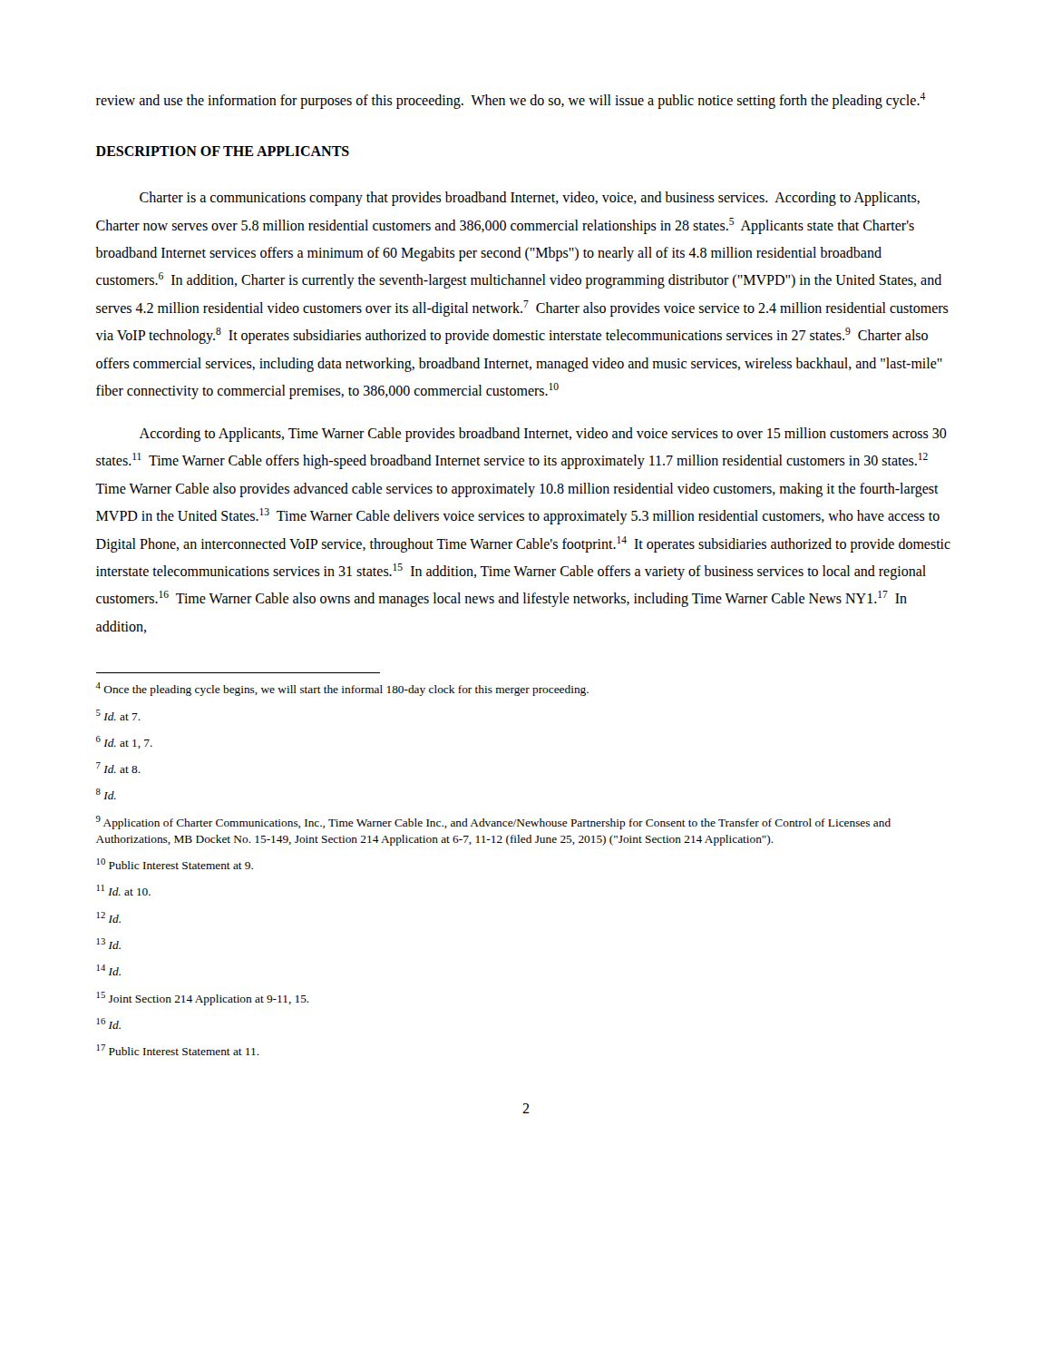review and use the information for purposes of this proceeding. When we do so, we will issue a public notice setting forth the pleading cycle.4
DESCRIPTION OF THE APPLICANTS
Charter is a communications company that provides broadband Internet, video, voice, and business services. According to Applicants, Charter now serves over 5.8 million residential customers and 386,000 commercial relationships in 28 states.5 Applicants state that Charter's broadband Internet services offers a minimum of 60 Megabits per second ("Mbps") to nearly all of its 4.8 million residential broadband customers.6 In addition, Charter is currently the seventh-largest multichannel video programming distributor ("MVPD") in the United States, and serves 4.2 million residential video customers over its all-digital network.7 Charter also provides voice service to 2.4 million residential customers via VoIP technology.8 It operates subsidiaries authorized to provide domestic interstate telecommunications services in 27 states.9 Charter also offers commercial services, including data networking, broadband Internet, managed video and music services, wireless backhaul, and "last-mile" fiber connectivity to commercial premises, to 386,000 commercial customers.10
According to Applicants, Time Warner Cable provides broadband Internet, video and voice services to over 15 million customers across 30 states.11 Time Warner Cable offers high-speed broadband Internet service to its approximately 11.7 million residential customers in 30 states.12 Time Warner Cable also provides advanced cable services to approximately 10.8 million residential video customers, making it the fourth-largest MVPD in the United States.13 Time Warner Cable delivers voice services to approximately 5.3 million residential customers, who have access to Digital Phone, an interconnected VoIP service, throughout Time Warner Cable's footprint.14 It operates subsidiaries authorized to provide domestic interstate telecommunications services in 31 states.15 In addition, Time Warner Cable offers a variety of business services to local and regional customers.16 Time Warner Cable also owns and manages local news and lifestyle networks, including Time Warner Cable News NY1.17 In addition,
4 Once the pleading cycle begins, we will start the informal 180-day clock for this merger proceeding.
5 Id. at 7.
6 Id. at 1, 7.
7 Id. at 8.
8 Id.
9 Application of Charter Communications, Inc., Time Warner Cable Inc., and Advance/Newhouse Partnership for Consent to the Transfer of Control of Licenses and Authorizations, MB Docket No. 15-149, Joint Section 214 Application at 6-7, 11-12 (filed June 25, 2015) ("Joint Section 214 Application").
10 Public Interest Statement at 9.
11 Id. at 10.
12 Id.
13 Id.
14 Id.
15 Joint Section 214 Application at 9-11, 15.
16 Id.
17 Public Interest Statement at 11.
2